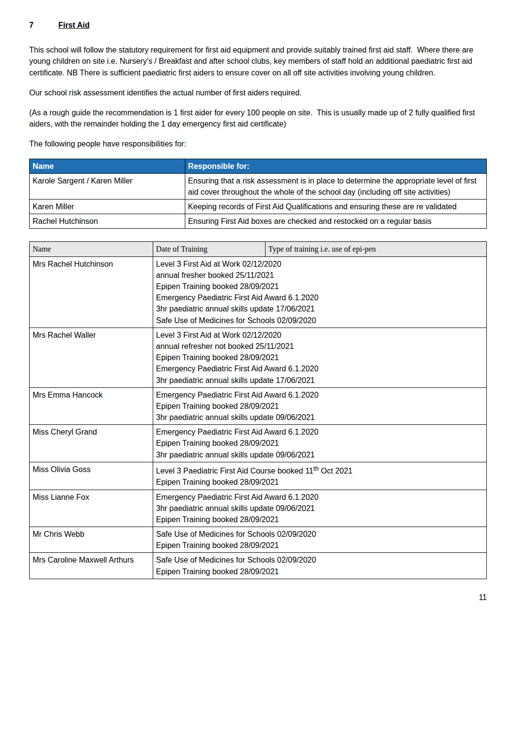7 First Aid
This school will follow the statutory requirement for first aid equipment and provide suitably trained first aid staff. Where there are young children on site i.e. Nursery’s / Breakfast and after school clubs, key members of staff hold an additional paediatric first aid certificate. NB There is sufficient paediatric first aiders to ensure cover on all off site activities involving young children.
Our school risk assessment identifies the actual number of first aiders required.
(As a rough guide the recommendation is 1 first aider for every 100 people on site. This is usually made up of 2 fully qualified first aiders, with the remainder holding the 1 day emergency first aid certificate)
The following people have responsibilities for:
| Name | Responsible for: |
| --- | --- |
| Karole Sargent / Karen Miller | Ensuring that a risk assessment is in place to determine the appropriate level of first aid cover throughout the whole of the school day (including off site activities) |
| Karen Miller | Keeping records of First Aid Qualifications and ensuring these are re validated |
| Rachel Hutchinson | Ensuring First Aid boxes are checked and restocked on a regular basis |
| Name | Date of Training | Type of training i.e. use of epi-pen |
| --- | --- | --- |
| Mrs Rachel Hutchinson | Level 3 First Aid at Work 02/12/2020 annual fresher booked 25/11/2021 Epipen Training booked 28/09/2021 Emergency Paediatric First Aid Award 6.1.2020 3hr paediatric annual skills update 17/06/2021 Safe Use of Medicines for Schools 02/09/2020 |
| Mrs Rachel Waller | Level 3 First Aid at Work 02/12/2020 annual refresher not booked 25/11/2021 Epipen Training booked 28/09/2021 Emergency Paediatric First Aid Award 6.1.2020 3hr paediatric annual skills update 17/06/2021 |
| Mrs Emma Hancock | Emergency Paediatric First Aid Award 6.1.2020 Epipen Training booked 28/09/2021 3hr paediatric annual skills update 09/06/2021 |
| Miss Cheryl Grand | Emergency Paediatric First Aid Award 6.1.2020 Epipen Training booked 28/09/2021 3hr paediatric annual skills update 09/06/2021 |
| Miss Olivia Goss | Level 3 Paediatric First Aid Course booked 11 th Oct 2021 Epipen Training booked 28/09/2021 |
| Miss Lianne Fox | Emergency Paediatric First Aid Award 6.1.2020 3hr paediatric annual skills update 09/06/2021 Epipen Training booked 28/09/2021 |
| Mr Chris Webb | Safe Use of Medicines for Schools 02/09/2020 Epipen Training booked 28/09/2021 |
| Mrs Caroline Maxwell Arthurs | Safe Use of Medicines for Schools 02/09/2020 Epipen Training booked 28/09/2021 |
11